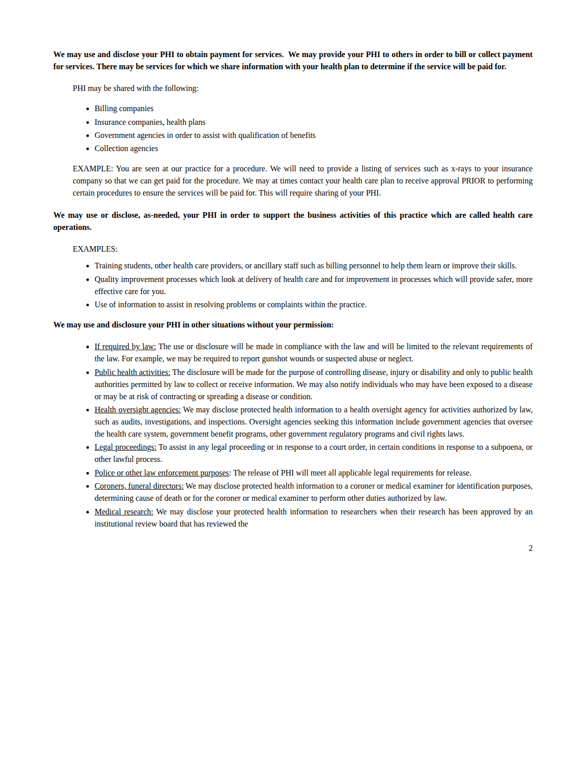We may use and disclose your PHI to obtain payment for services. We may provide your PHI to others in order to bill or collect payment for services. There may be services for which we share information with your health plan to determine if the service will be paid for.
PHI may be shared with the following:
Billing companies
Insurance companies, health plans
Government agencies in order to assist with qualification of benefits
Collection agencies
EXAMPLE: You are seen at our practice for a procedure. We will need to provide a listing of services such as x-rays to your insurance company so that we can get paid for the procedure. We may at times contact your health care plan to receive approval PRIOR to performing certain procedures to ensure the services will be paid for. This will require sharing of your PHI.
We may use or disclose, as-needed, your PHI in order to support the business activities of this practice which are called health care operations.
EXAMPLES:
Training students, other health care providers, or ancillary staff such as billing personnel to help them learn or improve their skills.
Quality improvement processes which look at delivery of health care and for improvement in processes which will provide safer, more effective care for you.
Use of information to assist in resolving problems or complaints within the practice.
We may use and disclosure your PHI in other situations without your permission:
If required by law: The use or disclosure will be made in compliance with the law and will be limited to the relevant requirements of the law. For example, we may be required to report gunshot wounds or suspected abuse or neglect.
Public health activities: The disclosure will be made for the purpose of controlling disease, injury or disability and only to public health authorities permitted by law to collect or receive information. We may also notify individuals who may have been exposed to a disease or may be at risk of contracting or spreading a disease or condition.
Health oversight agencies: We may disclose protected health information to a health oversight agency for activities authorized by law, such as audits, investigations, and inspections. Oversight agencies seeking this information include government agencies that oversee the health care system, government benefit programs, other government regulatory programs and civil rights laws.
Legal proceedings: To assist in any legal proceeding or in response to a court order, in certain conditions in response to a subpoena, or other lawful process.
Police or other law enforcement purposes: The release of PHI will meet all applicable legal requirements for release.
Coroners, funeral directors: We may disclose protected health information to a coroner or medical examiner for identification purposes, determining cause of death or for the coroner or medical examiner to perform other duties authorized by law.
Medical research: We may disclose your protected health information to researchers when their research has been approved by an institutional review board that has reviewed the
2